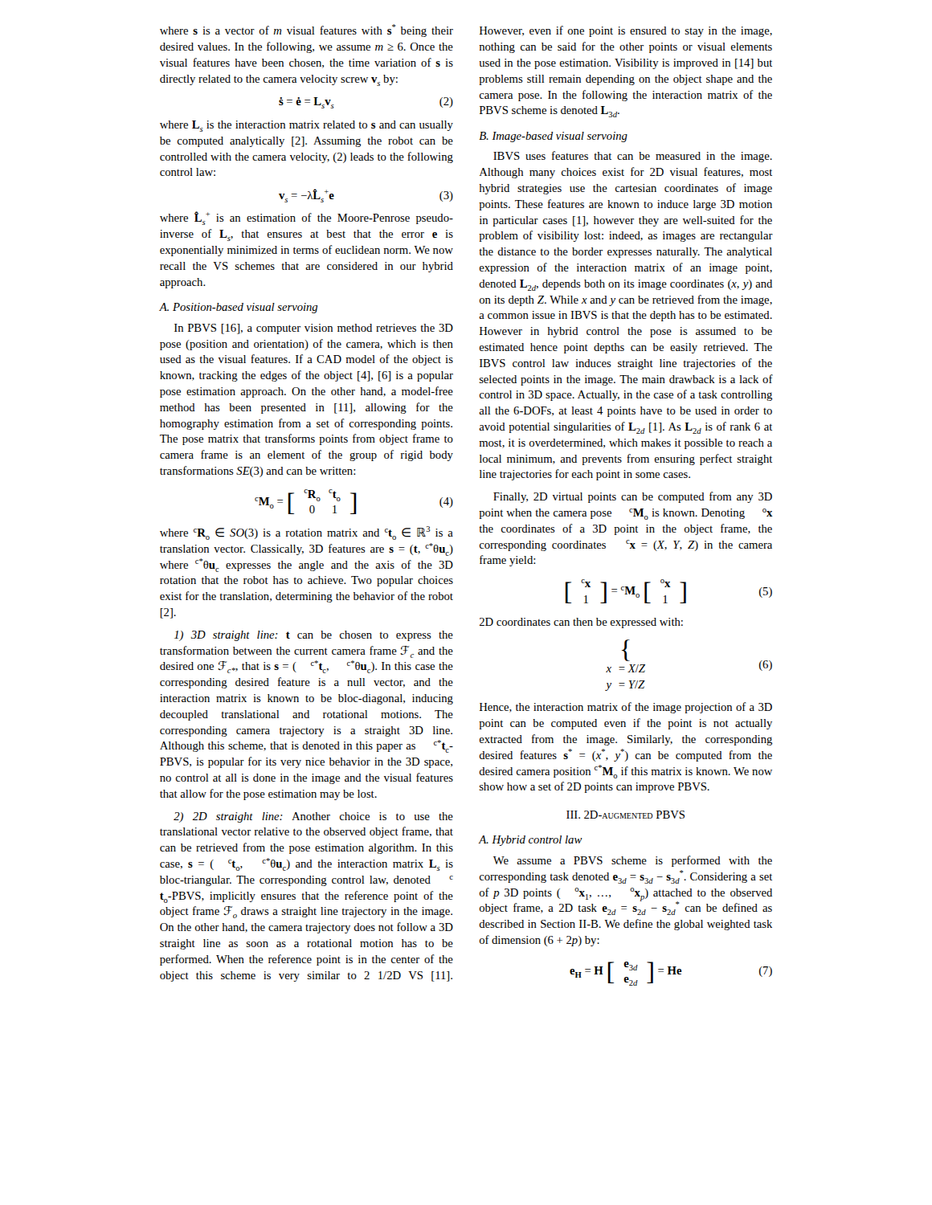where s is a vector of m visual features with s* being their desired values. In the following, we assume m ≥ 6. Once the visual features have been chosen, the time variation of s is directly related to the camera velocity screw vs by:
ṡ = ė = Lsvs (2)
where Ls is the interaction matrix related to s and can usually be computed analytically [2]. Assuming the robot can be controlled with the camera velocity, (2) leads to the following control law:
vs = −λL̂s+e (3)
where L̂s+ is an estimation of the Moore-Penrose pseudo-inverse of Ls, that ensures at best that the error e is exponentially minimized in terms of euclidean norm. We now recall the VS schemes that are considered in our hybrid approach.
A. Position-based visual servoing
In PBVS [16], a computer vision method retrieves the 3D pose (position and orientation) of the camera, which is then used as the visual features. If a CAD model of the object is known, tracking the edges of the object [4], [6] is a popular pose estimation approach. On the other hand, a model-free method has been presented in [11], allowing for the homography estimation from a set of corresponding points. The pose matrix that transforms points from object frame to camera frame is an element of the group of rigid body transformations SE(3) and can be written:
cMo = [
| c R o | c t o |
| 0 | 1 |
] (4)
where cRo ∈ SO(3) is a rotation matrix and cto ∈ ℝ3 is a translation vector. Classically, 3D features are s = (t, c*θuc) where c*θuc expresses the angle and the axis of the 3D rotation that the robot has to achieve. Two popular choices exist for the translation, determining the behavior of the robot [2].
1) 3D straight line: t can be chosen to express the transformation between the current camera frame ℱc and the desired one ℱc*, that is s = (c*tc, c*θuc). In this case the corresponding desired feature is a null vector, and the interaction matrix is known to be bloc-diagonal, inducing decoupled translational and rotational motions. The corresponding camera trajectory is a straight 3D line. Although this scheme, that is denoted in this paper as c*tc-PBVS, is popular for its very nice behavior in the 3D space, no control at all is done in the image and the visual features that allow for the pose estimation may be lost.
2) 2D straight line: Another choice is to use the translational vector relative to the observed object frame, that can be retrieved from the pose estimation algorithm. In this case, s = (cto, c*θuc) and the interaction matrix Ls is bloc-triangular. The corresponding control law, denoted cto-PBVS, implicitly ensures that the reference point of the object frame ℱo draws a straight line trajectory in the image. On the other hand, the camera trajectory does not follow a 3D straight line as soon as a rotational motion has to be performed. When the reference point is in the center of the object this scheme is very similar to 2 1/2D VS [11]. However, even if one point is ensured to stay in the image, nothing can be said for the other points or visual elements used in the pose estimation. Visibility is improved in [14] but problems still remain depending on the object shape and the camera pose. In the following the interaction matrix of the PBVS scheme is denoted L3d.
B. Image-based visual servoing
IBVS uses features that can be measured in the image. Although many choices exist for 2D visual features, most hybrid strategies use the cartesian coordinates of image points. These features are known to induce large 3D motion in particular cases [1], however they are well-suited for the problem of visibility lost: indeed, as images are rectangular the distance to the border expresses naturally. The analytical expression of the interaction matrix of an image point, denoted L2d, depends both on its image coordinates (x, y) and on its depth Z. While x and y can be retrieved from the image, a common issue in IBVS is that the depth has to be estimated. However in hybrid control the pose is assumed to be estimated hence point depths can be easily retrieved. The IBVS control law induces straight line trajectories of the selected points in the image. The main drawback is a lack of control in 3D space. Actually, in the case of a task controlling all the 6-DOFs, at least 4 points have to be used in order to avoid potential singularities of L2d [1]. As L2d is of rank 6 at most, it is overdetermined, which makes it possible to reach a local minimum, and prevents from ensuring perfect straight line trajectories for each point in some cases.
Finally, 2D virtual points can be computed from any 3D point when the camera pose cMo is known. Denoting ox the coordinates of a 3D point in the object frame, the corresponding coordinates cx = (X, Y, Z) in the camera frame yield:
[
| c x |
| 1 |
] = cMo [
| o x |
| 1 |
] (5)
2D coordinates can then be expressed with:
{
| x | = X / Z |
| y | = Y / Z |
(6)
Hence, the interaction matrix of the image projection of a 3D point can be computed even if the point is not actually extracted from the image. Similarly, the corresponding desired features s* = (x*, y*) can be computed from the desired camera position c*Mo if this matrix is known. We now show how a set of 2D points can improve PBVS.
III. 2D-augmented PBVS
A. Hybrid control law
We assume a PBVS scheme is performed with the corresponding task denoted e3d = s3d − s3d*. Considering a set of p 3D points (ox1, …, oxp) attached to the observed object frame, a 2D task e2d = s2d − s2d* can be defined as described in Section II-B. We define the global weighted task of dimension (6 + 2p) by:
eH = H [
| e 3 d |
| e 2 d |
] = He (7)